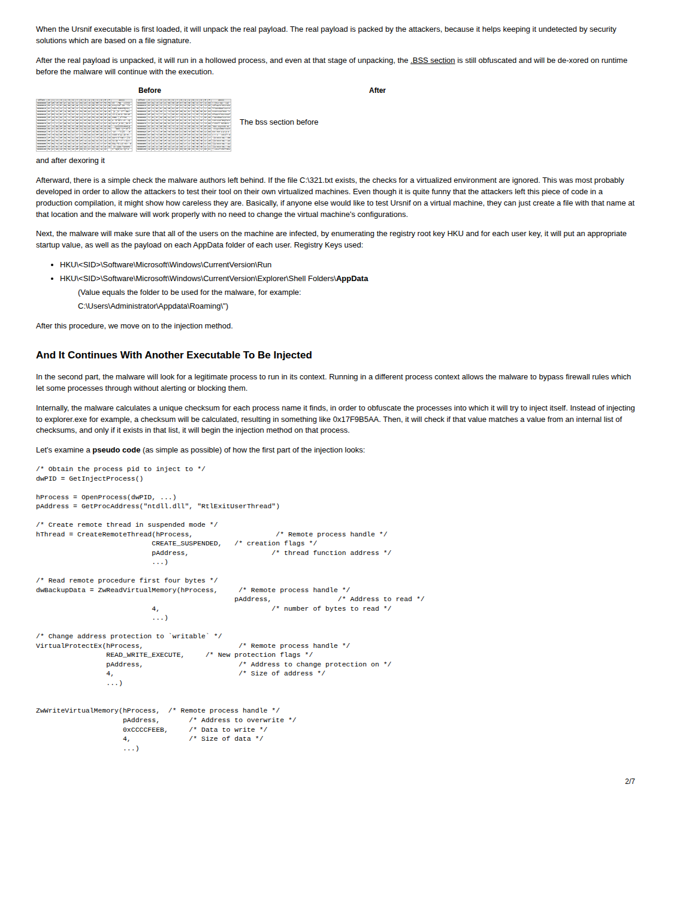When the Ursnif executable is first loaded, it will unpack the real payload. The real payload is packed by the attackers, because it helps keeping it undetected by security solutions which are based on a file signature.
After the real payload is unpacked, it will run in a hollowed process, and even at that stage of unpacking, the .BSS section is still obfuscated and will be de-xored on runtime before the malware will continue with the execution.
Before After
| Offset | 0 | 1 | 2 | 3 | 4 | 5 | 6 | 7 | 8 | 9 | A | B | C | D | E | F | Ascii |
| --- | --- | --- | --- | --- | --- | --- | --- | --- | --- | --- | --- | --- | --- | --- | --- | --- | --- |
| 00000000 | DE | 9E | 1E | 88 | 97 | 99 | 8C | A2 | 06 | A8 | 2B | 69 | EE | 37 | F9 | F9 | Þž.ˆ—™Œ¢.¨+iî7ùù |
| 00000010 | F8 | 37 | 73 | E7 | 59 | 80 | A5 | A9 | 16 | C4 | 4D | 0F | 07 | 5C | 6C | 6E | ø7sçY€¥©.ÄM..\ln |
| 00000020 | D1 | 7A | CA | C4 | 14 | 35 | 3D | 47 | 78 | 65 | E8 | B6 | 59 | D9 | B1 | 83 | ÑzÊÄ.5=Gxeè¶YÙ±ƒ |
| 00000030 | 88 | FF | 4C | 5F | 29 | 8E | 00 | 11 | F9 | 5E | A9 | 2D | DC | 57 | 89 | 3F | ˆÿL_)Ž..ù^©-ÜW‰? |
| 00000040 | 4C | E3 | 19 | E1 | A1 | 78 | D2 | 3A | C2 | 01 | F7 | 62 | 4D | 8D | 4F | 46 | Lã.á¡xÒ:Â.÷bM.OF |
| 00000050 | DE | 4D | 8C | DA | 7F | 7C | 5F | D3 | A9 | 37 | AB | F8 | A3 | B8 | B8 | 96 | ÞMŒÚ./_Ó©7«ø£¸¸– |
| 00000060 | 77 | 98 | 21 | 62 | AA | CF | D6 | BD | 32 | 0F | 5A | AC | 8D | 13 | 32 | B6 | w˜!bªÏÖ½2.Z¬..2¶ |
| 00000070 | 89 | 77 | 17 | D1 | 9B | 84 | 42 | 0B | F3 | CD | 3B | 2C | EF | 42 | 07 | 4D | ‰w.Ñ›„B.óÍ;,ïB.M |
| 00000080 | 97 | 19 | ED | B5 | 56 | FB | 37 | 6B | E3 | 8A | DA | 52 | 4B | 46 | 83 | B6 | —.íµVû7kãŠÚRKFƒ¶ |
| 00000090 | 8D | 02 | A8 | CF | 9C | 36 | FB | 8D | 4A | 6A | AC | 8B | 5A | F3 | 94 | FA | ..¨ÏœÖû.Jj¬‹Zó”ú |
| 000000A0 | 7E | C7 | 3C | 00 | 07 | B9 | 93 | 87 | 7C | 5B | DF | 15 | 00 | 81 | 96 | 47 | ~Ç<..¹“‡/[ß...–G |
| 000000B0 | 76 | 78 | DA | D6 | 0E | D1 | 92 | C7 | C7 | 0B | 6A | 62 | 8F | A5 | 4A | 2C | vxÚÖ.Ñ’ÇÇ.jb.¥J, |
| 000000C0 | 4F | 39 | 72 | 6E | 3A | F6 | 91 | 59 | 4E | C6 | 96 | 72 | 13 | 5B | 6C | D3 | O9rn:ö‘YNÆ–r.[lÓ |
| 000000D0 | EE | DA | 05 | C4 | 44 | 60 | 99 | 85 | 9F | 2A | 4A | 0A | DC | 61 | 4A | 23 | îÚ.ÄD`™…Ÿ*J.ÜaJ# |
| 000000E0 | F4 | E9 | 79 | 85 | A9 | D6 | 19 | 4C | 61 | EE | 4D | 87 | 23 | 17 | 07 | 30 | ôéy…©Ö.Laî M‡#..0 |
| 000000F0 | 1E | DB | B1 | 15 | 75 | E0 | 4F | D5 | 96 | A9 | 41 | 5A | D3 | 78 | 4D | D9 | .Û±.uàOÕ–©AZÓxMÙ |
| 00000100 | F9 | 92 | 9B | C5 | FD | 64 | A6 | EF | 55 | 01 | D7 | 51 | 99 | 1A | D3 | | ù’›Åýd¦ïU.×Q™.Ó |
| Offset | 0 | 1 | 2 | 3 | 4 | 5 | 6 | 7 | 8 | 9 | A | B | C | D | E | F | Ascii |
| --- | --- | --- | --- | --- | --- | --- | --- | --- | --- | --- | --- | --- | --- | --- | --- | --- | --- |
| 00000000 | 53 | 3A | 28 | 4D | 4C | 5B | 3B | 4E | 57 | 3B | 3B | 3B | 4C | 57 | 29 | 00 | S:(MLC;NW;;;LW) |
| 00000010 | 53 | 6F | 66 | 74 | 77 | 61 | 72 | 65 | 5C | 4D | 69 | 63 | 72 | 6F | 73 | 6F | Software\Microso |
| 00000020 | 66 | 74 | 5C | 57 | 69 | 6E | 64 | 6F | 77 | 73 | 5C | 43 | 75 | 72 | 72 | 65 | ft\Windows\Curre |
| 00000030 | 6E | 74 | 56 | 65 | 72 | 73 | 69 | 6F | 6E | 5C | 52 | 75 | 6E | 00 | 5C | 53 | ntVersion\Run.\S |
| 00000040 | 6F | 66 | 74 | 77 | 61 | 72 | 65 | 5C | 4D | 69 | 63 | 72 | 6F | 73 | 6F | 66 | oftware\Microsof |
| 00000050 | 74 | 5C | 57 | 69 | 6E | 64 | 6F | 77 | 73 | 5C | 43 | 75 | 72 | 72 | 65 | 6E | t\Windows\Curren |
| 00000060 | 74 | 56 | 65 | 72 | 73 | 69 | 6F | 6E | 5C | 45 | 78 | 70 | 6C | 6F | 72 | 65 | tVersion\Explore |
| 00000070 | 72 | 5C | 53 | 68 | 65 | 6C | 6C | 20 | 46 | 6F | 6C | 64 | 65 | 72 | 73 | 00 | r\Shell Folders. |
| 00000080 | 5C | 52 | 75 | 6E | 00 | 25 | 73 | 79 | 73 | 74 | 65 | 6D | 32 | 6F | 6F | 00 | \Run.%system oo. |
| 00000090 | 14 | 25 | 5C | 73 | 79 | 73 | 74 | 65 | 6D | 33 | 32 | 5C | 73 | 76 | 63 | 68 | .%\system32\svch |
| 000000A0 | 6F | 73 | 74 | 2E | 65 | 78 | 65 | 00 | 41 | 00 | 70 | 00 | 70 | 00 | 44 | 00 | ost.exe.A.p.p.D. |
| 000000B0 | 61 | 00 | 74 | 00 | 61 | 00 | 00 | 00 | 4C | 6F | 63 | 61 | 6C | 5C | 00 | 44 | a.t.a...Local\.D |
| 000000C0 | 3A | 28 | 44 | 3B | 4F | 49 | 43 | 49 | 3B | 47 | 41 | 3B | 3B | 3B | 42 | 47 | :(D;OICI;GA;;;BG |
| 000000D0 | 29 | 28 | 44 | 3B | 4F | 49 | 43 | 49 | 3B | 47 | 41 | 3B | 3B | 3B | 41 | 4E | )(D;OICI;GA;;;AN |
| 000000E0 | 29 | 28 | 41 | 3B | 4F | 49 | 43 | 49 | 3B | 47 | 41 | 3B | 3B | 3B | 41 | 55 | )(A;OICI;GA;;;AU |
| 000000F0 | 29 | 28 | 41 | 3B | 4F | 49 | 43 | 49 | 3B | 47 | 41 | 3B | 3B | 3B | 42 | 41 | )(A;OICI;GA;;;BA |
| 00000100 | 29 | 00 | 4C | 6F | 63 | 61 | 6C | 5C | 53 | 68 | 65 | 6C | 5C | 12 | 65 | 61 | ).Local\Shel\Rea |
The bss section before
and after dexoring it
Afterward, there is a simple check the malware authors left behind. If the file C:\321.txt exists, the checks for a virtualized environment are ignored. This was most probably developed in order to allow the attackers to test their tool on their own virtualized machines. Even though it is quite funny that the attackers left this piece of code in a production compilation, it might show how careless they are. Basically, if anyone else would like to test Ursnif on a virtual machine, they can just create a file with that name at that location and the malware will work properly with no need to change the virtual machine's configurations.
Next, the malware will make sure that all of the users on the machine are infected, by enumerating the registry root key HKU and for each user key, it will put an appropriate startup value, as well as the payload on each AppData folder of each user. Registry Keys used:
HKU\<SID>\Software\Microsoft\Windows\CurrentVersion\Run
HKU\<SID>\Software\Microsoft\Windows\CurrentVersion\Explorer\Shell Folders\AppData
(Value equals the folder to be used for the malware, for example:
C:\Users\Administrator\Appdata\Roaming\")
After this procedure, we move on to the injection method.
And It Continues With Another Executable To Be Injected
In the second part, the malware will look for a legitimate process to run in its context. Running in a different process context allows the malware to bypass firewall rules which let some processes through without alerting or blocking them.
Internally, the malware calculates a unique checksum for each process name it finds, in order to obfuscate the processes into which it will try to inject itself. Instead of injecting to explorer.exe for example, a checksum will be calculated, resulting in something like 0x17F9B5AA. Then, it will check if that value matches a value from an internal list of checksums, and only if it exists in that list, it will begin the injection method on that process.
Let's examine a pseudo code (as simple as possible) of how the first part of the injection looks:
/* Obtain the process pid to inject to */
dwPID = GetInjectProcess()

hProcess = OpenProcess(dwPID, ...)
pAddress = GetProcAddress("ntdll.dll", "RtlExitUserThread")

/* Create remote thread in suspended mode */
hThread = CreateRemoteThread(hProcess,                    /* Remote process handle */
                            CREATE_SUSPENDED,   /* creation flags */
                            pAddress,                    /* thread function address */
                            ...)

/* Read remote procedure first four bytes */
dwBackupData = ZwReadVirtualMemory(hProcess,     /* Remote process handle */
                                                pAddress,                /* Address to read */
                            4,                           /* number of bytes to read */
                            ...)

/* Change address protection to `writable` */
VirtualProtectEx(hProcess,                       /* Remote process handle */
                 READ_WRITE_EXECUTE,     /* New protection flags */
                 pAddress,                       /* Address to change protection on */
                 4,                              /* Size of address */
                 ...)


ZwWriteVirtualMemory(hProcess,  /* Remote process handle */
                     pAddress,       /* Address to overwrite */
                     0xCCCCFEEB,     /* Data to write */
                     4,              /* Size of data */
                     ...)
2/7